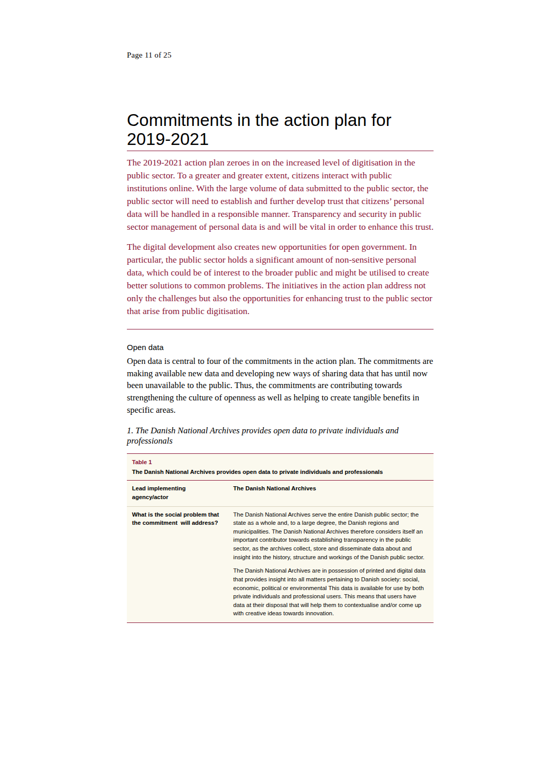Page 11 of 25
Commitments in the action plan for 2019-2021
The 2019-2021 action plan zeroes in on the increased level of digitisation in the public sector. To a greater and greater extent, citizens interact with public institutions online. With the large volume of data submitted to the public sector, the public sector will need to establish and further develop trust that citizens’ personal data will be handled in a responsible manner. Transparency and security in public sector management of personal data is and will be vital in order to enhance this trust.
The digital development also creates new opportunities for open government. In particular, the public sector holds a significant amount of non-sensitive personal data, which could be of interest to the broader public and might be utilised to create better solutions to common problems. The initiatives in the action plan address not only the challenges but also the opportunities for enhancing trust to the public sector that arise from public digitisation.
Open data
Open data is central to four of the commitments in the action plan. The commitments are making available new data and developing new ways of sharing data that has until now been unavailable to the public. Thus, the commitments are contributing towards strengthening the culture of openness as well as helping to create tangible benefits in specific areas.
1. The Danish National Archives provides open data to private individuals and professionals
Table 1 The Danish National Archives provides open data to private individuals and professionals
| Lead implementing agency/actor | The Danish National Archives |
| What is the social problem that the commitment will address? | The Danish National Archives serve the entire Danish public sector; the state as a whole and, to a large degree, the Danish regions and municipalities. The Danish National Archives therefore considers itself an important contributor towards establishing transparency in the public sector, as the archives collect, store and disseminate data about and insight into the history, structure and workings of the Danish public sector. The Danish National Archives are in possession of printed and digital data that provides insight into all matters pertaining to Danish society: social, economic, political or environmental This data is available for use by both private individuals and professional users. This means that users have data at their disposal that will help them to contextualise and/or come up with creative ideas towards innovation. |